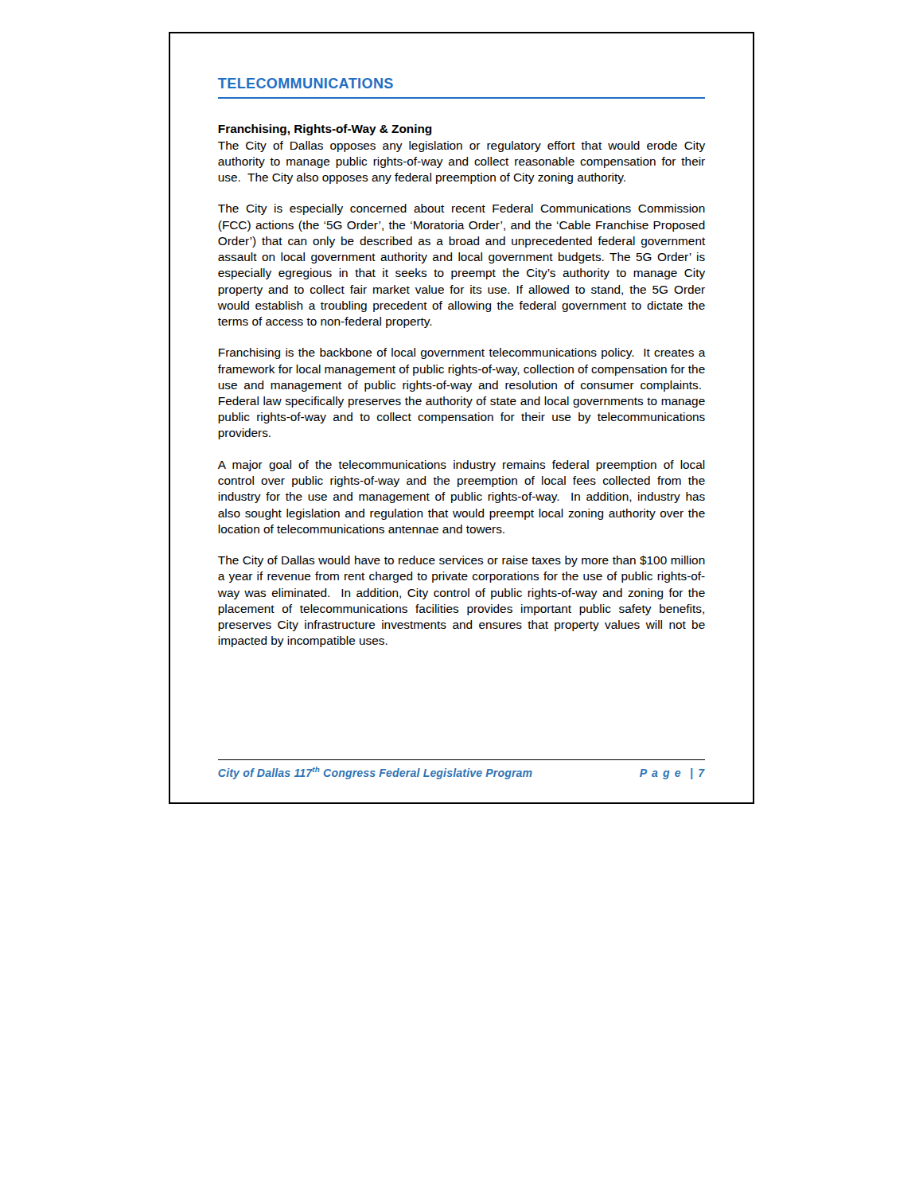TELECOMMUNICATIONS
Franchising, Rights-of-Way & Zoning
The City of Dallas opposes any legislation or regulatory effort that would erode City authority to manage public rights-of-way and collect reasonable compensation for their use. The City also opposes any federal preemption of City zoning authority.
The City is especially concerned about recent Federal Communications Commission (FCC) actions (the ‘5G Order’, the ‘Moratoria Order’, and the ‘Cable Franchise Proposed Order’) that can only be described as a broad and unprecedented federal government assault on local government authority and local government budgets. The 5G Order’ is especially egregious in that it seeks to preempt the City’s authority to manage City property and to collect fair market value for its use. If allowed to stand, the 5G Order would establish a troubling precedent of allowing the federal government to dictate the terms of access to non-federal property.
Franchising is the backbone of local government telecommunications policy. It creates a framework for local management of public rights-of-way, collection of compensation for the use and management of public rights-of-way and resolution of consumer complaints. Federal law specifically preserves the authority of state and local governments to manage public rights-of-way and to collect compensation for their use by telecommunications providers.
A major goal of the telecommunications industry remains federal preemption of local control over public rights-of-way and the preemption of local fees collected from the industry for the use and management of public rights-of-way. In addition, industry has also sought legislation and regulation that would preempt local zoning authority over the location of telecommunications antennae and towers.
The City of Dallas would have to reduce services or raise taxes by more than $100 million a year if revenue from rent charged to private corporations for the use of public rights-of-way was eliminated. In addition, City control of public rights-of-way and zoning for the placement of telecommunications facilities provides important public safety benefits, preserves City infrastructure investments and ensures that property values will not be impacted by incompatible uses.
City of Dallas 117th Congress Federal Legislative Program P a g e | 7